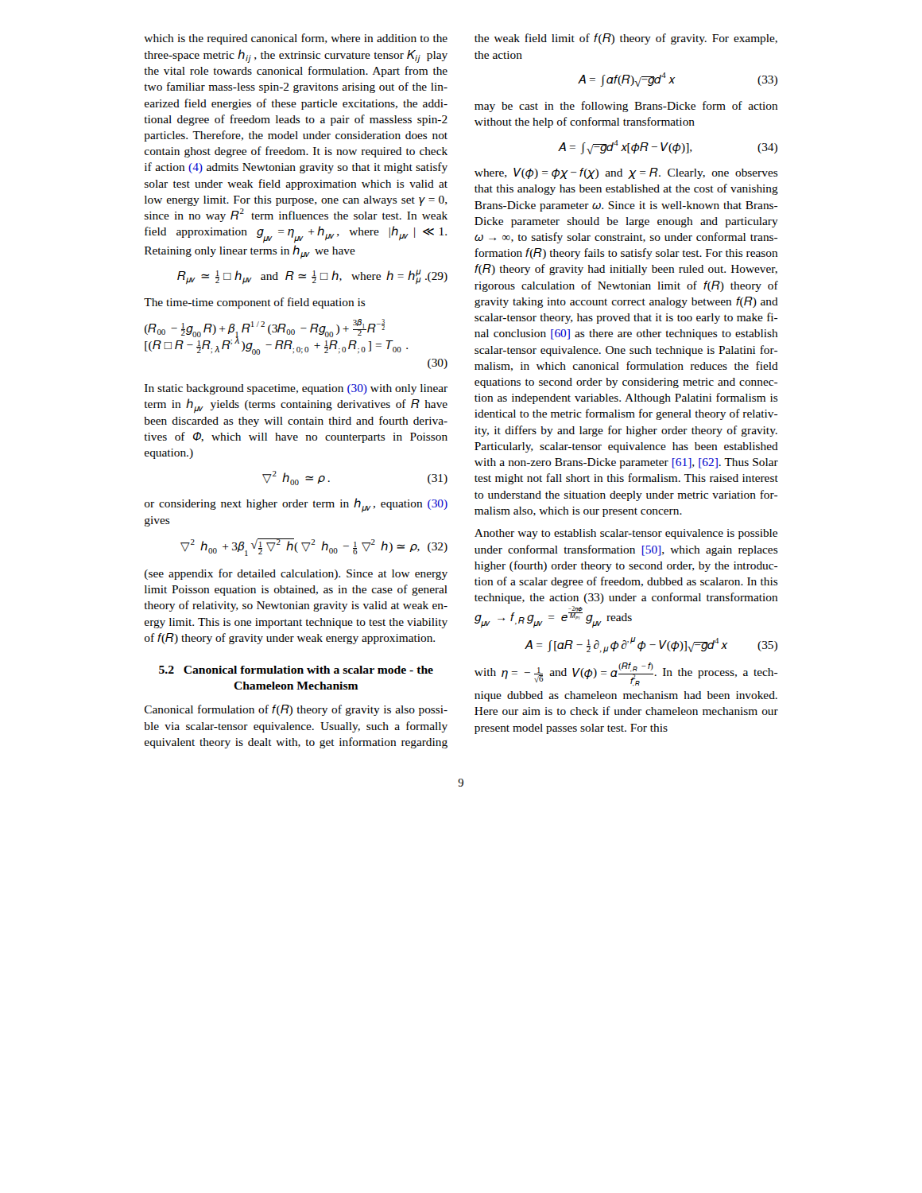which is the required canonical form, where in addition to the three-space metric hij, the extrinsic curvature tensor Kij play the vital role towards canonical formulation. Apart from the two familiar mass-less spin-2 gravitons arising out of the linearized field energies of these particle excitations, the additional degree of freedom leads to a pair of massless spin-2 particles. Therefore, the model under consideration does not contain ghost degree of freedom. It is now required to check if action (4) admits Newtonian gravity so that it might satisfy solar test under weak field approximation which is valid at low energy limit. For this purpose, one can always set γ=0, since in no way R2 term influences the solar test. In weak field approximation gμν=ημν+hμν, where |hμν|≪1. Retaining only linear terms in hμν we have
Rμν≃12□hμν and R≃12□h, where h=hμμ. (29)
The time-time component of field equation is
(R00−12g00R) +β1R1/2(3R00−Rg00) +3β12R−32 [ (R□R−12R;λR;λ) g00−RR;0;0 +12R;0R;0 ] =T00. (30)
In static background spacetime, equation (30) with only linear term in hμν yields (terms containing derivatives of R have been discarded as they will contain third and fourth derivatives of Φ, which will have no counterparts in Poisson equation.)
▽2h00≃ρ. (31)
or considering next higher order term in hμν, equation (30) gives
▽2h00+3β1 12▽2h (▽2h00−16▽2h) ≃ρ, (32)
(see appendix for detailed calculation). Since at low energy limit Poisson equation is obtained, as in the case of general theory of relativity, so Newtonian gravity is valid at weak energy limit. This is one important technique to test the viability of f(R) theory of gravity under weak energy approximation.
5.2 Canonical formulation with a scalar mode - the Chameleon Mechanism
Canonical formulation of f(R) theory of gravity is also possible via scalar-tensor equivalence. Usually, such a formally equivalent theory is dealt with, to get information regarding the weak field limit of f(R) theory of gravity. For example, the action
A=∫αf(R)−gd4x (33)
may be cast in the following Brans-Dicke form of action without the help of conformal transformation
A=∫−gd4x[ϕR−V(ϕ)], (34)
where, V(ϕ)=ϕχ−f(χ) and χ=R. Clearly, one observes that this analogy has been established at the cost of vanishing Brans-Dicke parameter ω. Since it is well-known that Brans-Dicke parameter should be large enough and particulary ω→∞, to satisfy solar constraint, so under conformal transformation f(R) theory fails to satisfy solar test. For this reason f(R) theory of gravity had initially been ruled out. However, rigorous calculation of Newtonian limit of f(R) theory of gravity taking into account correct analogy between f(R) and scalar-tensor theory, has proved that it is too early to make final conclusion [60] as there are other techniques to establish scalar-tensor equivalence. One such technique is Palatini formalism, in which canonical formulation reduces the field equations to second order by considering metric and connection as independent variables. Although Palatini formalism is identical to the metric formalism for general theory of relativity, it differs by and large for higher order theory of gravity. Particularly, scalar-tensor equivalence has been established with a non-zero Brans-Dicke parameter [61], [62]. Thus Solar test might not fall short in this formalism. This raised interest to understand the situation deeply under metric variation formalism also, which is our present concern.
Another way to establish scalar-tensor equivalence is possible under conformal transformation [50], which again replaces higher (fourth) order theory to second order, by the introduction of a scalar degree of freedom, dubbed as scalaron. In this technique, the action (33) under a conformal transformation gμν→f,Rgμν= e−2ηϕMPlgμν reads
A=∫ [αR−12∂,μϕ∂,μϕ−V(ϕ)] −gd4x (35)
with η=−16 and V(ϕ)=α(Rf,R−f)f,R2. In the process, a technique dubbed as chameleon mechanism had been invoked. Here our aim is to check if under chameleon mechanism our present model passes solar test. For this
9